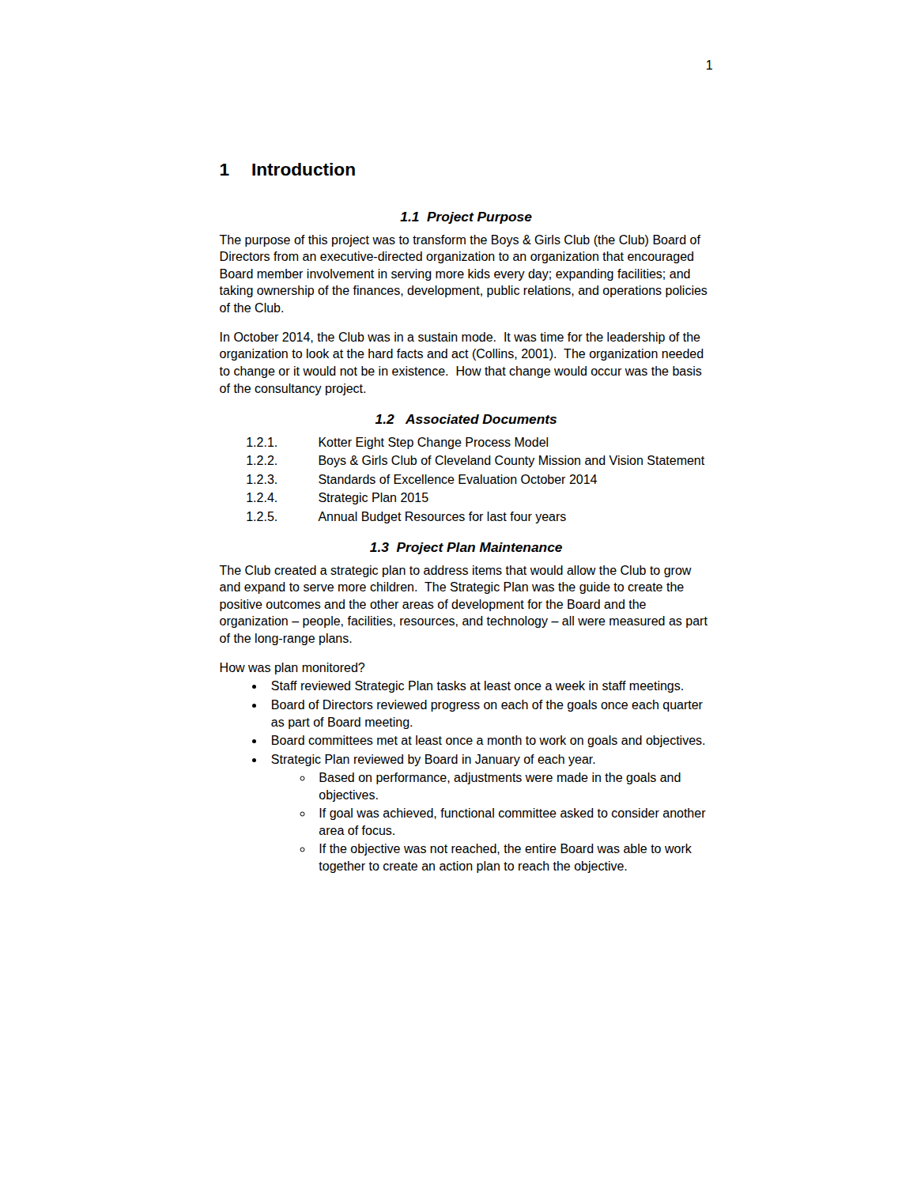1
1 Introduction
1.1 Project Purpose
The purpose of this project was to transform the Boys & Girls Club (the Club) Board of Directors from an executive-directed organization to an organization that encouraged Board member involvement in serving more kids every day; expanding facilities; and taking ownership of the finances, development, public relations, and operations policies of the Club.
In October 2014, the Club was in a sustain mode. It was time for the leadership of the organization to look at the hard facts and act (Collins, 2001). The organization needed to change or it would not be in existence. How that change would occur was the basis of the consultancy project.
1.2 Associated Documents
1.2.1. Kotter Eight Step Change Process Model
1.2.2. Boys & Girls Club of Cleveland County Mission and Vision Statement
1.2.3. Standards of Excellence Evaluation October 2014
1.2.4. Strategic Plan 2015
1.2.5. Annual Budget Resources for last four years
1.3 Project Plan Maintenance
The Club created a strategic plan to address items that would allow the Club to grow and expand to serve more children. The Strategic Plan was the guide to create the positive outcomes and the other areas of development for the Board and the organization – people, facilities, resources, and technology – all were measured as part of the long-range plans.
How was plan monitored?
Staff reviewed Strategic Plan tasks at least once a week in staff meetings.
Board of Directors reviewed progress on each of the goals once each quarter as part of Board meeting.
Board committees met at least once a month to work on goals and objectives.
Strategic Plan reviewed by Board in January of each year.
Based on performance, adjustments were made in the goals and objectives.
If goal was achieved, functional committee asked to consider another area of focus.
If the objective was not reached, the entire Board was able to work together to create an action plan to reach the objective.